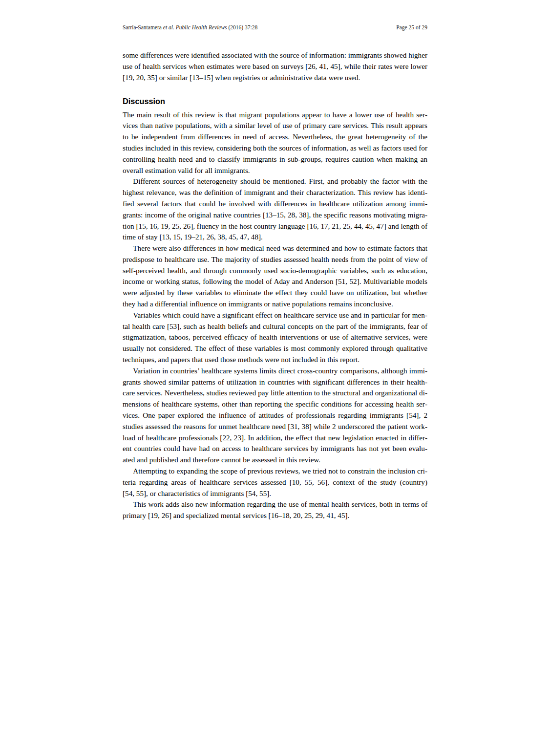Sarría-Santamera et al. Public Health Reviews (2016) 37:28 Page 25 of 29
some differences were identified associated with the source of information: immigrants showed higher use of health services when estimates were based on surveys [26, 41, 45], while their rates were lower [19, 20, 35] or similar [13–15] when registries or administrative data were used.
Discussion
The main result of this review is that migrant populations appear to have a lower use of health services than native populations, with a similar level of use of primary care services. This result appears to be independent from differences in need of access. Nevertheless, the great heterogeneity of the studies included in this review, considering both the sources of information, as well as factors used for controlling health need and to classify immigrants in sub-groups, requires caution when making an overall estimation valid for all immigrants.
Different sources of heterogeneity should be mentioned. First, and probably the factor with the highest relevance, was the definition of immigrant and their characterization. This review has identified several factors that could be involved with differences in healthcare utilization among immigrants: income of the original native countries [13–15, 28, 38], the specific reasons motivating migration [15, 16, 19, 25, 26], fluency in the host country language [16, 17, 21, 25, 44, 45, 47] and length of time of stay [13, 15, 19–21, 26, 38, 45, 47, 48].
There were also differences in how medical need was determined and how to estimate factors that predispose to healthcare use. The majority of studies assessed health needs from the point of view of self-perceived health, and through commonly used socio-demographic variables, such as education, income or working status, following the model of Aday and Anderson [51, 52]. Multivariable models were adjusted by these variables to eliminate the effect they could have on utilization, but whether they had a differential influence on immigrants or native populations remains inconclusive.
Variables which could have a significant effect on healthcare service use and in particular for mental health care [53], such as health beliefs and cultural concepts on the part of the immigrants, fear of stigmatization, taboos, perceived efficacy of health interventions or use of alternative services, were usually not considered. The effect of these variables is most commonly explored through qualitative techniques, and papers that used those methods were not included in this report.
Variation in countries’ healthcare systems limits direct cross-country comparisons, although immigrants showed similar patterns of utilization in countries with significant differences in their healthcare services. Nevertheless, studies reviewed pay little attention to the structural and organizational dimensions of healthcare systems, other than reporting the specific conditions for accessing health services. One paper explored the influence of attitudes of professionals regarding immigrants [54], 2 studies assessed the reasons for unmet healthcare need [31, 38] while 2 underscored the patient workload of healthcare professionals [22, 23]. In addition, the effect that new legislation enacted in different countries could have had on access to healthcare services by immigrants has not yet been evaluated and published and therefore cannot be assessed in this review.
Attempting to expanding the scope of previous reviews, we tried not to constrain the inclusion criteria regarding areas of healthcare services assessed [10, 55, 56], context of the study (country) [54, 55], or characteristics of immigrants [54, 55].
This work adds also new information regarding the use of mental health services, both in terms of primary [19, 26] and specialized mental services [16–18, 20, 25, 29, 41, 45].